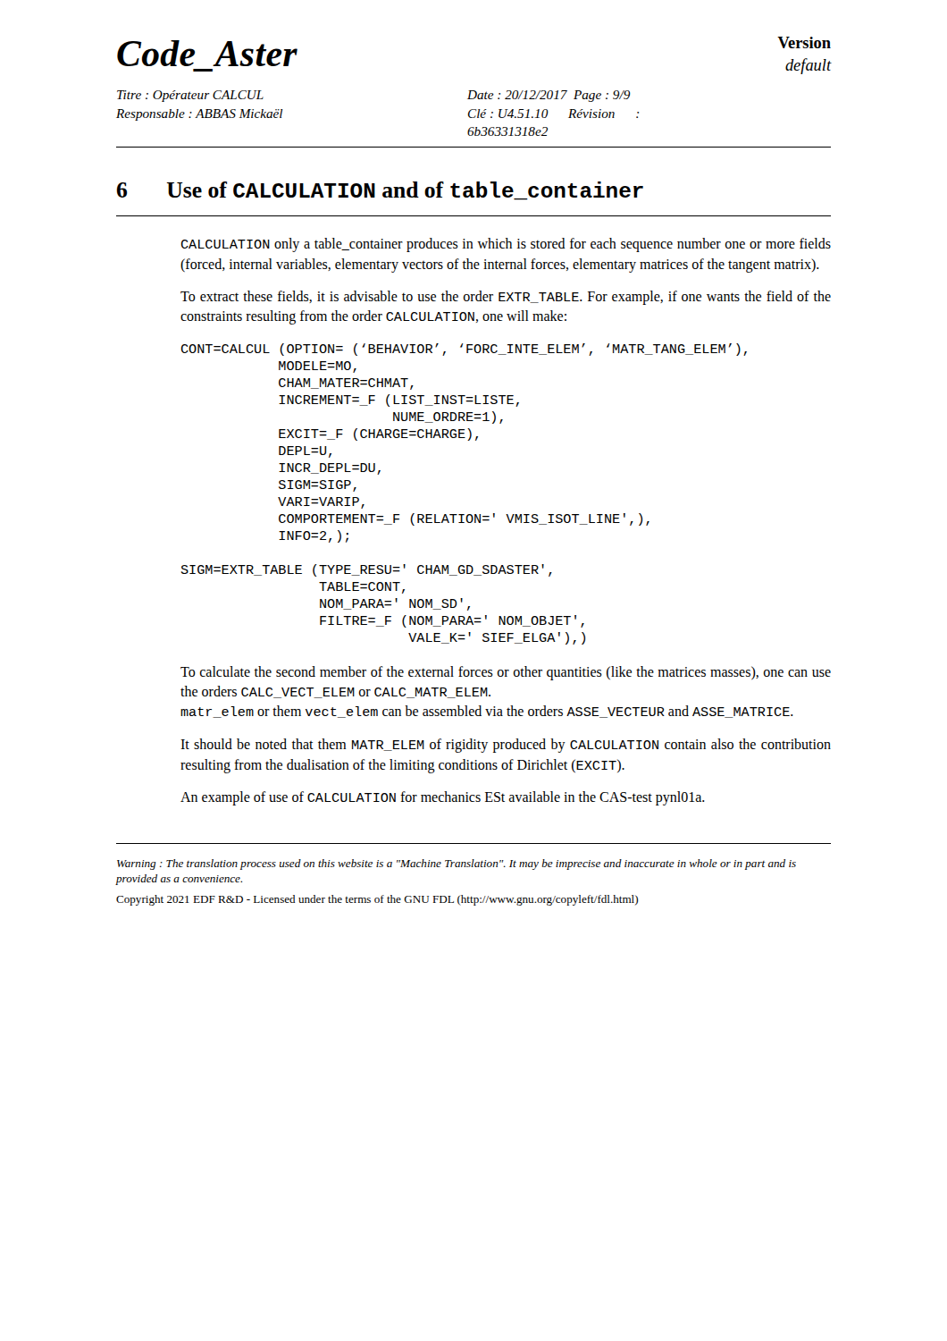Version
default
Code_Aster
| Titre : Opérateur CALCUL | Date : 20/12/2017 Page : 9/9 |
| Responsable : ABBAS Mickaël | Clé : U4.51.10 Révision : |
| | 6b36331318e2 |
6 Use of CALCULATION and of table_container
CALCULATION only a table_container produces in which is stored for each sequence number one or more fields (forced, internal variables, elementary vectors of the internal forces, elementary matrices of the tangent matrix).
To extract these fields, it is advisable to use the order EXTR_TABLE. For example, if one wants the field of the constraints resulting from the order CALCULATION, one will make:
CONT=CALCUL (OPTION= (‘BEHAVIOR’, ‘FORC_INTE_ELEM’, ‘MATR_TANG_ELEM’),
            MODELE=MO,
            CHAM_MATER=CHMAT,
            INCREMENT=_F (LIST_INST=LISTE,
                          NUME_ORDRE=1),
            EXCIT=_F (CHARGE=CHARGE),
            DEPL=U,
            INCR_DEPL=DU,
            SIGM=SIGP,
            VARI=VARIP,
            COMPORTEMENT=_F (RELATION=' VMIS_ISOT_LINE',),
            INFO=2,);

SIGM=EXTR_TABLE (TYPE_RESU=' CHAM_GD_SDASTER',
                 TABLE=CONT,
                 NOM_PARA=' NOM_SD',
                 FILTRE=_F (NOM_PARA=' NOM_OBJET',
                            VALE_K=' SIEF_ELGA'),)
To calculate the second member of the external forces or other quantities (like the matrices masses), one can use the orders CALC_VECT_ELEM or CALC_MATR_ELEM.
matr_elem or them vect_elem can be assembled via the orders ASSE_VECTEUR and ASSE_MATRICE.
It should be noted that them MATR_ELEM of rigidity produced by CALCULATION contain also the contribution resulting from the dualisation of the limiting conditions of Dirichlet (EXCIT).
An example of use of CALCULATION for mechanics ESt available in the CAS-test pynl01a.
Warning : The translation process used on this website is a "Machine Translation". It may be imprecise and inaccurate in whole or in part and is provided as a convenience.
Copyright 2021 EDF R&D - Licensed under the terms of the GNU FDL (http://www.gnu.org/copyleft/fdl.html)